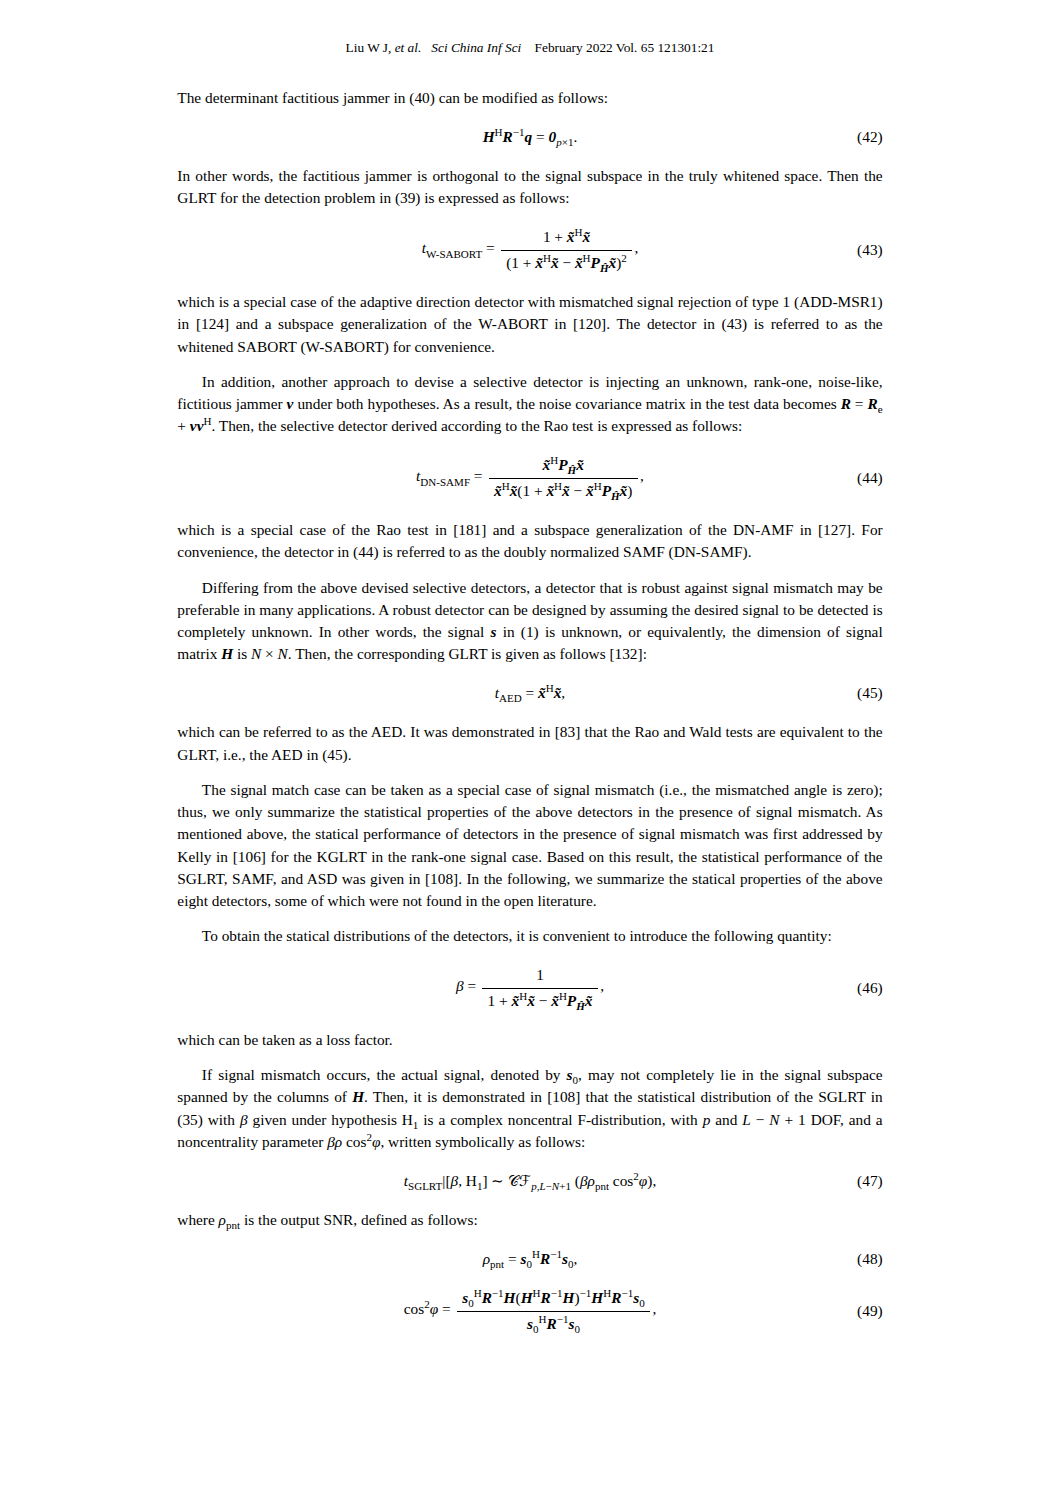Liu W J, et al. Sci China Inf Sci February 2022 Vol. 65 121301:21
The determinant factitious jammer in (40) can be modified as follows:
HHR−1q = 0p×1. (42)
In other words, the factitious jammer is orthogonal to the signal subspace in the truly whitened space. Then the GLRT for the detection problem in (39) is expressed as follows:
tW-SABORT = 1 + x̃Hx̃ (1 + x̃Hx̃ − x̃HPĤx̃)2 , (43)
which is a special case of the adaptive direction detector with mismatched signal rejection of type 1 (ADD-MSR1) in [124] and a subspace generalization of the W-ABORT in [120]. The detector in (43) is referred to as the whitened SABORT (W-SABORT) for convenience.
In addition, another approach to devise a selective detector is injecting an unknown, rank-one, noise-like, fictitious jammer v under both hypotheses. As a result, the noise covariance matrix in the test data becomes R = Re + vvH. Then, the selective detector derived according to the Rao test is expressed as follows:
tDN-SAMF = x̃HPĤx̃ x̃Hx̃(1 + x̃Hx̃ − x̃HPĤx̃) , (44)
which is a special case of the Rao test in [181] and a subspace generalization of the DN-AMF in [127]. For convenience, the detector in (44) is referred to as the doubly normalized SAMF (DN-SAMF).
Differing from the above devised selective detectors, a detector that is robust against signal mismatch may be preferable in many applications. A robust detector can be designed by assuming the desired signal to be detected is completely unknown. In other words, the signal s in (1) is unknown, or equivalently, the dimension of signal matrix H is N × N. Then, the corresponding GLRT is given as follows [132]:
tAED = x̃Hx̃, (45)
which can be referred to as the AED. It was demonstrated in [83] that the Rao and Wald tests are equivalent to the GLRT, i.e., the AED in (45).
The signal match case can be taken as a special case of signal mismatch (i.e., the mismatched angle is zero); thus, we only summarize the statistical properties of the above detectors in the presence of signal mismatch. As mentioned above, the statical performance of detectors in the presence of signal mismatch was first addressed by Kelly in [106] for the KGLRT in the rank-one signal case. Based on this result, the statistical performance of the SGLRT, SAMF, and ASD was given in [108]. In the following, we summarize the statical properties of the above eight detectors, some of which were not found in the open literature.
To obtain the statical distributions of the detectors, it is convenient to introduce the following quantity:
β = 1 1 + x̃Hx̃ − x̃HPĤx̃ , (46)
which can be taken as a loss factor.
If signal mismatch occurs, the actual signal, denoted by s0, may not completely lie in the signal subspace spanned by the columns of H. Then, it is demonstrated in [108] that the statistical distribution of the SGLRT in (35) with β given under hypothesis H1 is a complex noncentral F-distribution, with p and L − N + 1 DOF, and a noncentrality parameter βρ cos2φ, written symbolically as follows:
tSGLRT|[β, H1] ∼ 𝒞ℱp,L−N+1 (βρpnt cos2φ), (47)
where ρpnt is the output SNR, defined as follows:
ρpnt = s0HR−1s0, (48)
cos2φ = s0HR−1H(HHR−1H)−1HHR−1s0 s0HR−1s0 , (49)